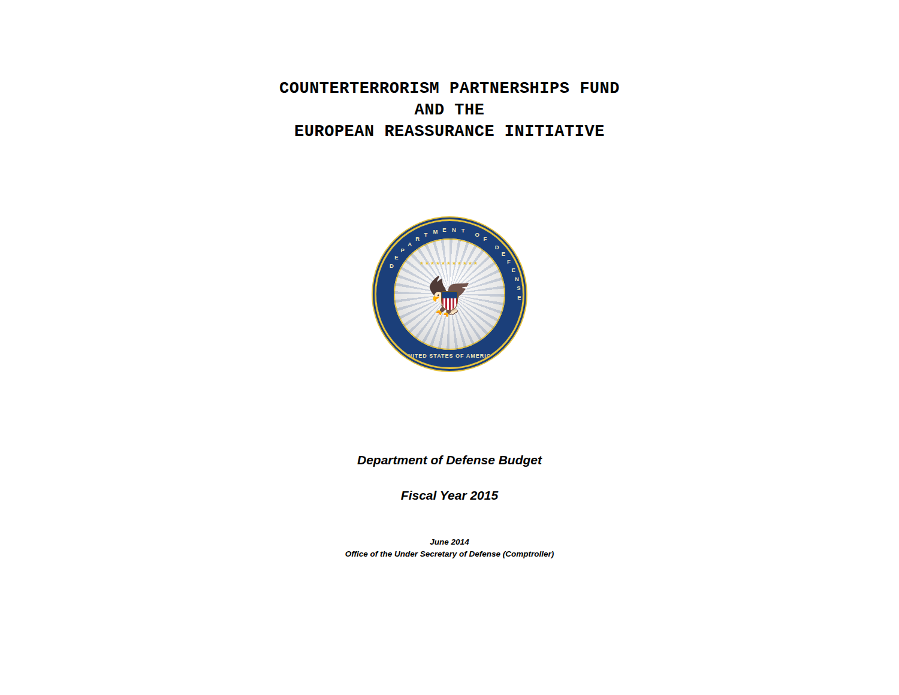COUNTERTERRORISM PARTNERSHIPS FUND
AND THE
EUROPEAN REASSURANCE INITIATIVE
D E P A R T M E N T O F D E F E N S E
★★★★★★★★★★★
🦅
UNITED STATES OF AMERICA
Department of Defense Budget
Fiscal Year 2015
June 2014
Office of the Under Secretary of Defense (Comptroller)